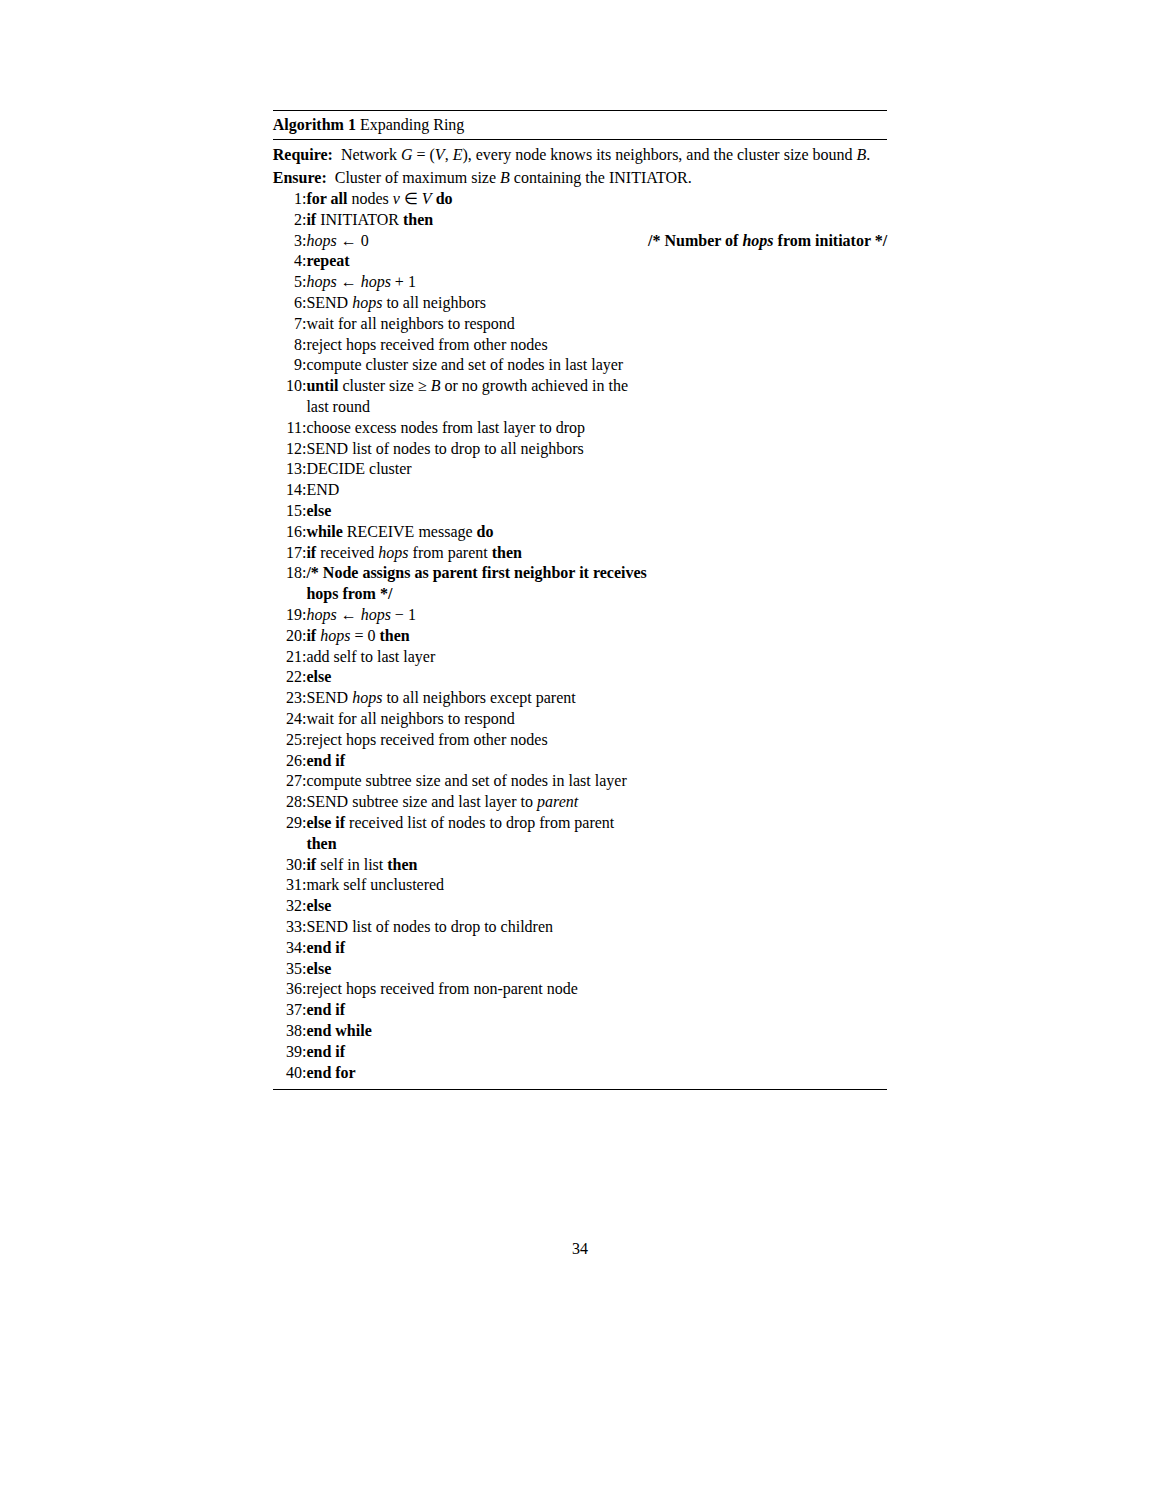Algorithm 1 Expanding Ring
Require: Network G = (V, E), every node knows its neighbors, and the cluster size bound B.
Ensure: Cluster of maximum size B containing the INITIATOR.
| 1: | for all nodes v ∈ V do | |
| 2: | if INITIATOR then | |
| 3: | hops ← 0 | /* Number of hops from initiator */ |
| 4: | repeat | |
| 5: | hops ← hops + 1 | |
| 6: | SEND hops to all neighbors | |
| 7: | wait for all neighbors to respond | |
| 8: | reject hops received from other nodes | |
| 9: | compute cluster size and set of nodes in last layer | |
| 10: | until cluster size ≥ B or no growth achieved in the last round | |
| 11: | choose excess nodes from last layer to drop | |
| 12: | SEND list of nodes to drop to all neighbors | |
| 13: | DECIDE cluster | |
| 14: | END | |
| 15: | else | |
| 16: | while RECEIVE message do | |
| 17: | if received hops from parent then | |
| 18: | /* Node assigns as parent first neighbor it receives hops from */ | |
| 19: | hops ← hops − 1 | |
| 20: | if hops = 0 then | |
| 21: | add self to last layer | |
| 22: | else | |
| 23: | SEND hops to all neighbors except parent | |
| 24: | wait for all neighbors to respond | |
| 25: | reject hops received from other nodes | |
| 26: | end if | |
| 27: | compute subtree size and set of nodes in last layer | |
| 28: | SEND subtree size and last layer to parent | |
| 29: | else if received list of nodes to drop from parent then | |
| 30: | if self in list then | |
| 31: | mark self unclustered | |
| 32: | else | |
| 33: | SEND list of nodes to drop to children | |
| 34: | end if | |
| 35: | else | |
| 36: | reject hops received from non-parent node | |
| 37: | end if | |
| 38: | end while | |
| 39: | end if | |
| 40: | end for | |
34